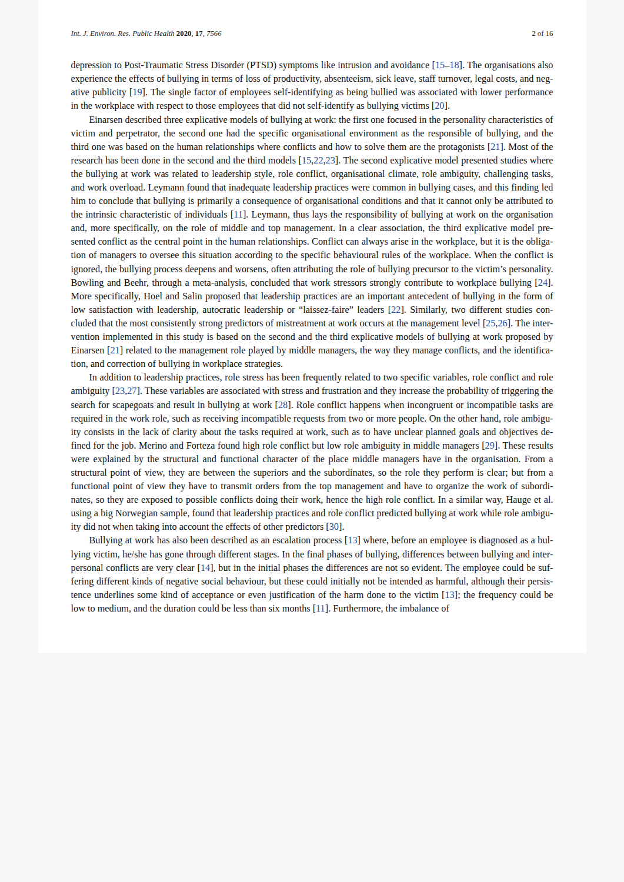Int. J. Environ. Res. Public Health 2020, 17, 7566 2 of 16
depression to Post-Traumatic Stress Disorder (PTSD) symptoms like intrusion and avoidance [15–18]. The organisations also experience the effects of bullying in terms of loss of productivity, absenteeism, sick leave, staff turnover, legal costs, and negative publicity [19]. The single factor of employees self-identifying as being bullied was associated with lower performance in the workplace with respect to those employees that did not self-identify as bullying victims [20].
Einarsen described three explicative models of bullying at work: the first one focused in the personality characteristics of victim and perpetrator, the second one had the specific organisational environment as the responsible of bullying, and the third one was based on the human relationships where conflicts and how to solve them are the protagonists [21]. Most of the research has been done in the second and the third models [15,22,23]. The second explicative model presented studies where the bullying at work was related to leadership style, role conflict, organisational climate, role ambiguity, challenging tasks, and work overload. Leymann found that inadequate leadership practices were common in bullying cases, and this finding led him to conclude that bullying is primarily a consequence of organisational conditions and that it cannot only be attributed to the intrinsic characteristic of individuals [11]. Leymann, thus lays the responsibility of bullying at work on the organisation and, more specifically, on the role of middle and top management. In a clear association, the third explicative model presented conflict as the central point in the human relationships. Conflict can always arise in the workplace, but it is the obligation of managers to oversee this situation according to the specific behavioural rules of the workplace. When the conflict is ignored, the bullying process deepens and worsens, often attributing the role of bullying precursor to the victim’s personality. Bowling and Beehr, through a meta-analysis, concluded that work stressors strongly contribute to workplace bullying [24]. More specifically, Hoel and Salin proposed that leadership practices are an important antecedent of bullying in the form of low satisfaction with leadership, autocratic leadership or “laissez-faire” leaders [22]. Similarly, two different studies concluded that the most consistently strong predictors of mistreatment at work occurs at the management level [25,26]. The intervention implemented in this study is based on the second and the third explicative models of bullying at work proposed by Einarsen [21] related to the management role played by middle managers, the way they manage conflicts, and the identification, and correction of bullying in workplace strategies.
In addition to leadership practices, role stress has been frequently related to two specific variables, role conflict and role ambiguity [23,27]. These variables are associated with stress and frustration and they increase the probability of triggering the search for scapegoats and result in bullying at work [28]. Role conflict happens when incongruent or incompatible tasks are required in the work role, such as receiving incompatible requests from two or more people. On the other hand, role ambiguity consists in the lack of clarity about the tasks required at work, such as to have unclear planned goals and objectives defined for the job. Merino and Forteza found high role conflict but low role ambiguity in middle managers [29]. These results were explained by the structural and functional character of the place middle managers have in the organisation. From a structural point of view, they are between the superiors and the subordinates, so the role they perform is clear; but from a functional point of view they have to transmit orders from the top management and have to organize the work of subordinates, so they are exposed to possible conflicts doing their work, hence the high role conflict. In a similar way, Hauge et al. using a big Norwegian sample, found that leadership practices and role conflict predicted bullying at work while role ambiguity did not when taking into account the effects of other predictors [30].
Bullying at work has also been described as an escalation process [13] where, before an employee is diagnosed as a bullying victim, he/she has gone through different stages. In the final phases of bullying, differences between bullying and interpersonal conflicts are very clear [14], but in the initial phases the differences are not so evident. The employee could be suffering different kinds of negative social behaviour, but these could initially not be intended as harmful, although their persistence underlines some kind of acceptance or even justification of the harm done to the victim [13]; the frequency could be low to medium, and the duration could be less than six months [11]. Furthermore, the imbalance of